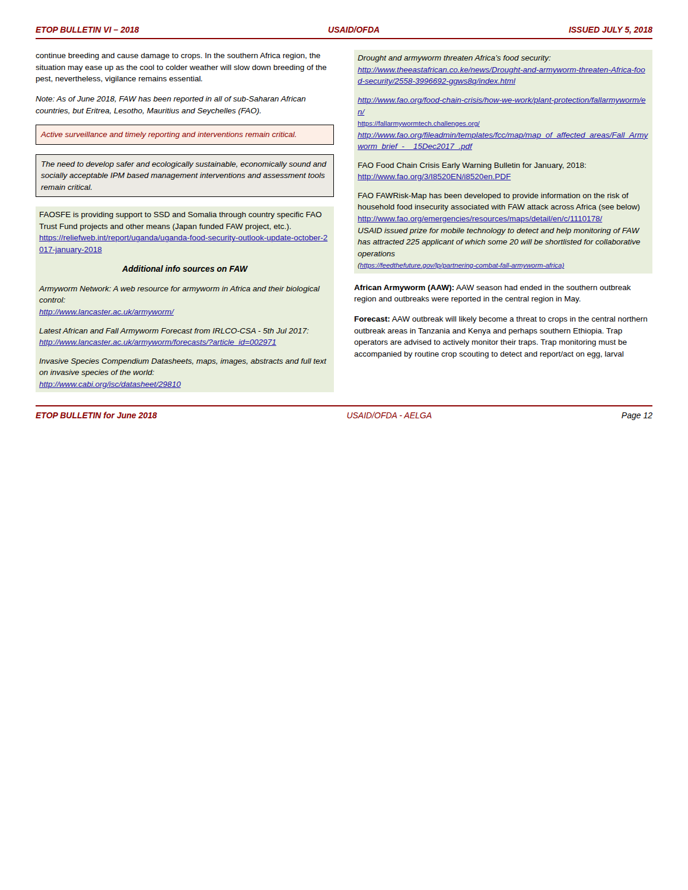ETOP BULLETIN VI – 2018 USAID/OFDA ISSUED JULY 5, 2018
continue breeding and cause damage to crops. In the southern Africa region, the situation may ease up as the cool to colder weather will slow down breeding of the pest, nevertheless, vigilance remains essential.
Note: As of June 2018, FAW has been reported in all of sub-Saharan African countries, but Eritrea, Lesotho, Mauritius and Seychelles (FAO).
Active surveillance and timely reporting and interventions remain critical.
The need to develop safer and ecologically sustainable, economically sound and socially acceptable IPM based management interventions and assessment tools remain critical.
FAOSFE is providing support to SSD and Somalia through country specific FAO Trust Fund projects and other means (Japan funded FAW project, etc.).
https://reliefweb.int/report/uganda/uganda-food-security-outlook-update-october-2017-january-2018
Additional info sources on FAW
Armyworm Network: A web resource for armyworm in Africa and their biological control:
http://www.lancaster.ac.uk/armyworm/
Latest African and Fall Armyworm Forecast from IRLCO-CSA - 5th Jul 2017:
http://www.lancaster.ac.uk/armyworm/forecasts/?article_id=002971
Invasive Species Compendium Datasheets, maps, images, abstracts and full text on invasive species of the world:
http://www.cabi.org/isc/datasheet/29810
Drought and armyworm threaten Africa’s food security:
http://www.theeastafrican.co.ke/news/Drought-and-armyworm-threaten-Africa-food-security/2558-3996692-ggws8q/index.html
http://www.fao.org/food-chain-crisis/how-we-work/plant-protection/fallarmyworm/en/
https://fallarmywormtech.challenges.org/
http://www.fao.org/fileadmin/templates/fcc/map/map_of_affected_areas/Fall_Armyworm_brief_-__15Dec2017_.pdf
FAO Food Chain Crisis Early Warning Bulletin for January, 2018:
http://www.fao.org/3/I8520EN/i8520en.PDF
FAO FAWRisk-Map has been developed to provide information on the risk of household food insecurity associated with FAW attack across Africa (see below)
http://www.fao.org/emergencies/resources/maps/detail/en/c/1110178/
USAID issued prize for mobile technology to detect and help monitoring of FAW has attracted 225 applicant of which some 20 will be shortlisted for collaborative operations
(https://feedthefuture.gov/lp/partnering-combat-fall-armyworm-africa)
African Armyworm (AAW): AAW season had ended in the southern outbreak region and outbreaks were reported in the central region in May.
Forecast: AAW outbreak will likely become a threat to crops in the central northern outbreak areas in Tanzania and Kenya and perhaps southern Ethiopia. Trap operators are advised to actively monitor their traps. Trap monitoring must be accompanied by routine crop scouting to detect and report/act on egg, larval
ETOP BULLETIN for June 2018 USAID/OFDA - AELGA Page 12